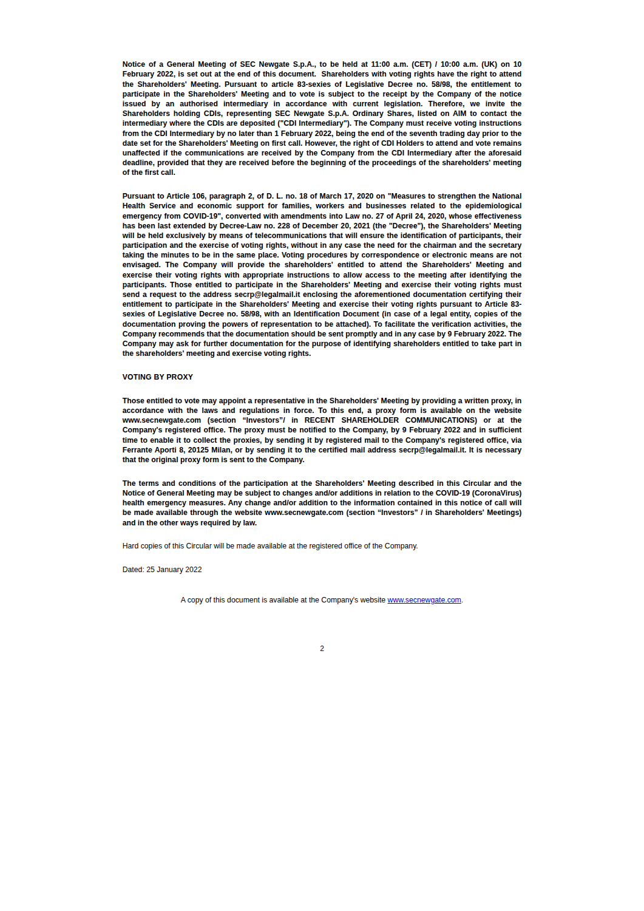Notice of a General Meeting of SEC Newgate S.p.A., to be held at 11:00 a.m. (CET) / 10:00 a.m. (UK) on 10 February 2022, is set out at the end of this document. Shareholders with voting rights have the right to attend the Shareholders' Meeting. Pursuant to article 83-sexies of Legislative Decree no. 58/98, the entitlement to participate in the Shareholders' Meeting and to vote is subject to the receipt by the Company of the notice issued by an authorised intermediary in accordance with current legislation. Therefore, we invite the Shareholders holding CDIs, representing SEC Newgate S.p.A. Ordinary Shares, listed on AIM to contact the intermediary where the CDIs are deposited ("CDI Intermediary"). The Company must receive voting instructions from the CDI Intermediary by no later than 1 February 2022, being the end of the seventh trading day prior to the date set for the Shareholders' Meeting on first call. However, the right of CDI Holders to attend and vote remains unaffected if the communications are received by the Company from the CDI Intermediary after the aforesaid deadline, provided that they are received before the beginning of the proceedings of the shareholders' meeting of the first call.
Pursuant to Article 106, paragraph 2, of D. L. no. 18 of March 17, 2020 on "Measures to strengthen the National Health Service and economic support for families, workers and businesses related to the epidemiological emergency from COVID-19", converted with amendments into Law no. 27 of April 24, 2020, whose effectiveness has been last extended by Decree-Law no. 228 of December 20, 2021 (the "Decree"), the Shareholders' Meeting will be held exclusively by means of telecommunications that will ensure the identification of participants, their participation and the exercise of voting rights, without in any case the need for the chairman and the secretary taking the minutes to be in the same place. Voting procedures by correspondence or electronic means are not envisaged. The Company will provide the shareholders' entitled to attend the Shareholders' Meeting and exercise their voting rights with appropriate instructions to allow access to the meeting after identifying the participants. Those entitled to participate in the Shareholders' Meeting and exercise their voting rights must send a request to the address secrp@legalmail.it enclosing the aforementioned documentation certifying their entitlement to participate in the Shareholders' Meeting and exercise their voting rights pursuant to Article 83-sexies of Legislative Decree no. 58/98, with an Identification Document (in case of a legal entity, copies of the documentation proving the powers of representation to be attached). To facilitate the verification activities, the Company recommends that the documentation should be sent promptly and in any case by 9 February 2022. The Company may ask for further documentation for the purpose of identifying shareholders entitled to take part in the shareholders' meeting and exercise voting rights.
VOTING BY PROXY
Those entitled to vote may appoint a representative in the Shareholders' Meeting by providing a written proxy, in accordance with the laws and regulations in force. To this end, a proxy form is available on the website www.secnewgate.com (section “Investors”/ in RECENT SHAREHOLDER COMMUNICATIONS) or at the Company's registered office. The proxy must be notified to the Company, by 9 February 2022 and in sufficient time to enable it to collect the proxies, by sending it by registered mail to the Company's registered office, via Ferrante Aporti 8, 20125 Milan, or by sending it to the certified mail address secrp@legalmail.it. It is necessary that the original proxy form is sent to the Company.
The terms and conditions of the participation at the Shareholders' Meeting described in this Circular and the Notice of General Meeting may be subject to changes and/or additions in relation to the COVID-19 (CoronaVirus) health emergency measures. Any change and/or addition to the information contained in this notice of call will be made available through the website www.secnewgate.com (section “Investors” / in Shareholders' Meetings) and in the other ways required by law.
Hard copies of this Circular will be made available at the registered office of the Company.
Dated: 25 January 2022
A copy of this document is available at the Company's website www.secnewgate.com.
2